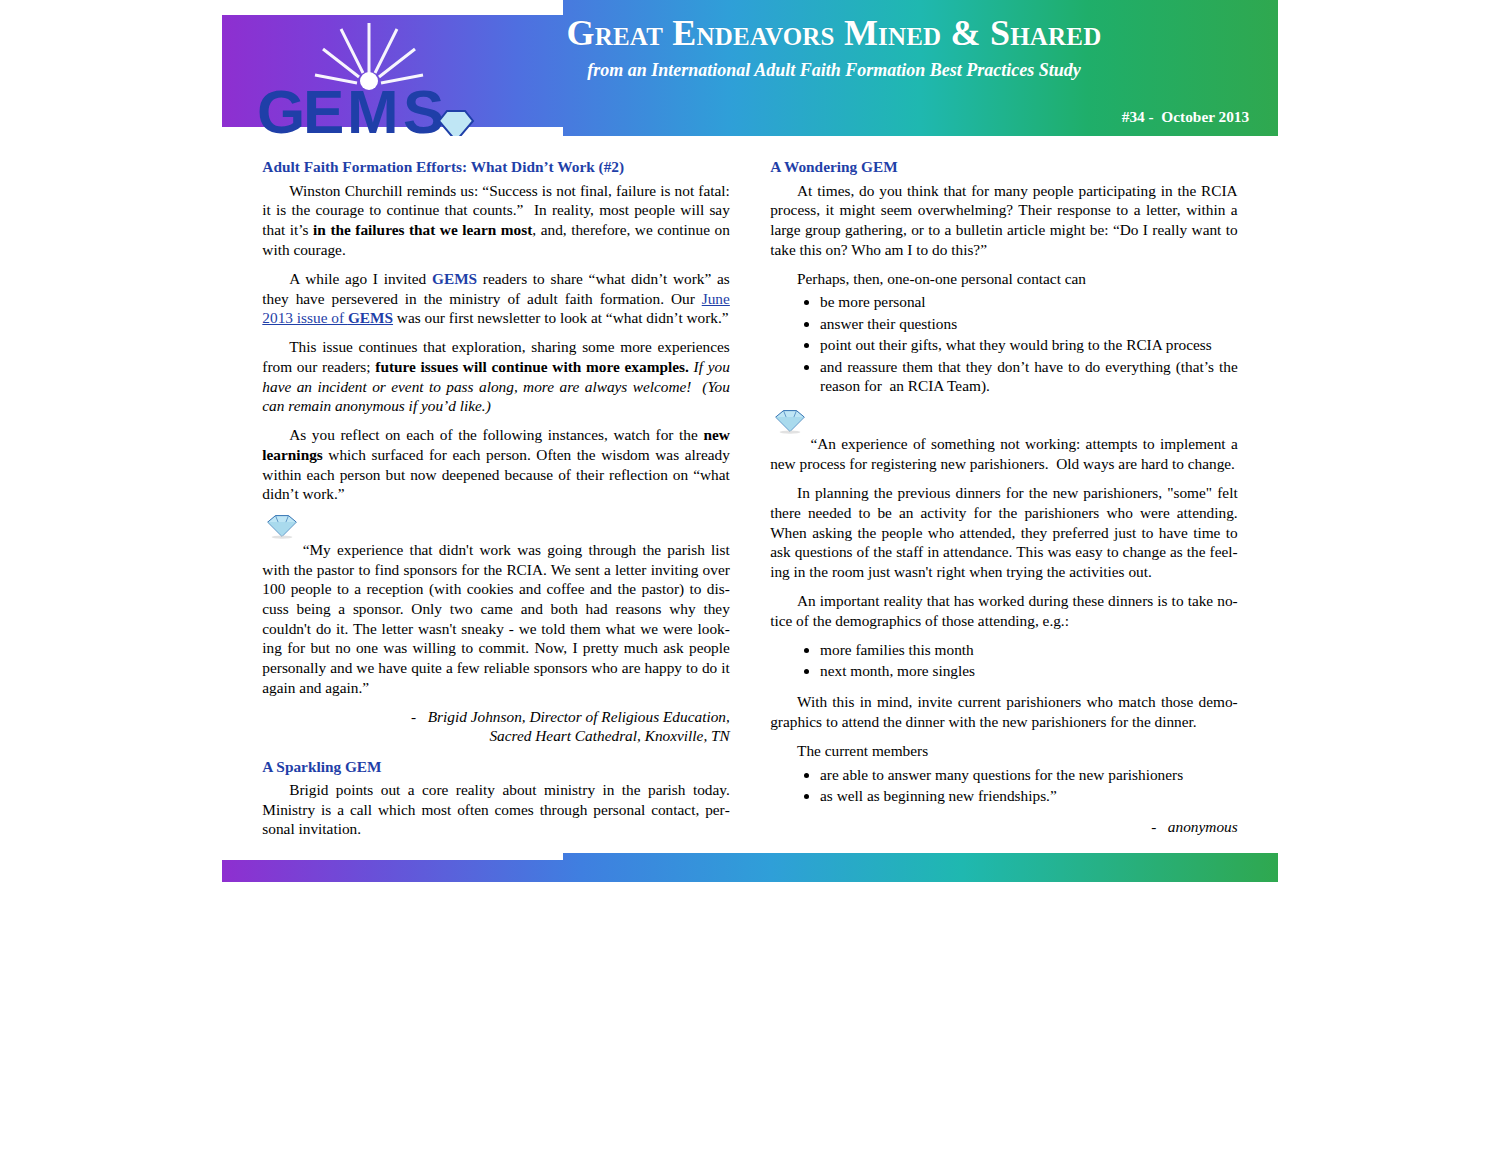G E M S
Great Endeavors Mined & Shared
from an International Adult Faith Formation Best Practices Study
#34 - October 2013
Adult Faith Formation Efforts: What Didn’t Work (#2)
Winston Churchill reminds us: “Success is not final, failure is not fatal: it is the courage to continue that counts.” In reality, most people will say that it’s in the failures that we learn most, and, therefore, we continue on with courage.
A while ago I invited GEMS readers to share “what didn’t work” as they have persevered in the ministry of adult faith formation. Our June 2013 issue of GEMS was our first newsletter to look at “what didn’t work.”
This issue continues that exploration, sharing some more experiences from our readers; future issues will continue with more examples. If you have an incident or event to pass along, more are always welcome! (You can remain anonymous if you’d like.)
As you reflect on each of the following instances, watch for the new learnings which surfaced for each person. Often the wisdom was already within each person but now deepened because of their reflection on “what didn’t work.”
“My experience that didn't work was going through the parish list with the pastor to find sponsors for the RCIA. We sent a letter inviting over 100 people to a reception (with cookies and coffee and the pastor) to discuss being a sponsor. Only two came and both had reasons why they couldn't do it. The letter wasn't sneaky - we told them what we were looking for but no one was willing to commit. Now, I pretty much ask people personally and we have quite a few reliable sponsors who are happy to do it again and again.”
- Brigid Johnson, Director of Religious Education,
Sacred Heart Cathedral, Knoxville, TN
A Sparkling GEM
Brigid points out a core reality about ministry in the parish today. Ministry is a call which most often comes through personal contact, personal invitation.
A Wondering GEM
At times, do you think that for many people participating in the RCIA process, it might seem overwhelming? Their response to a letter, within a large group gathering, or to a bulletin article might be: “Do I really want to take this on? Who am I to do this?”
Perhaps, then, one-on-one personal contact can
be more personal
answer their questions
point out their gifts, what they would bring to the RCIA process
and reassure them that they don’t have to do everything (that’s the reason for an RCIA Team).
“An experience of something not working: attempts to implement a new process for registering new parishioners. Old ways are hard to change.
In planning the previous dinners for the new parishioners, "some" felt there needed to be an activity for the parishioners who were attending. When asking the people who attended, they preferred just to have time to ask questions of the staff in attendance. This was easy to change as the feeling in the room just wasn't right when trying the activities out.
An important reality that has worked during these dinners is to take notice of the demographics of those attending, e.g.:
more families this month
next month, more singles
With this in mind, invite current parishioners who match those demographics to attend the dinner with the new parishioners for the dinner.
The current members
are able to answer many questions for the new parishioners
as well as beginning new friendships.”
- anonymous